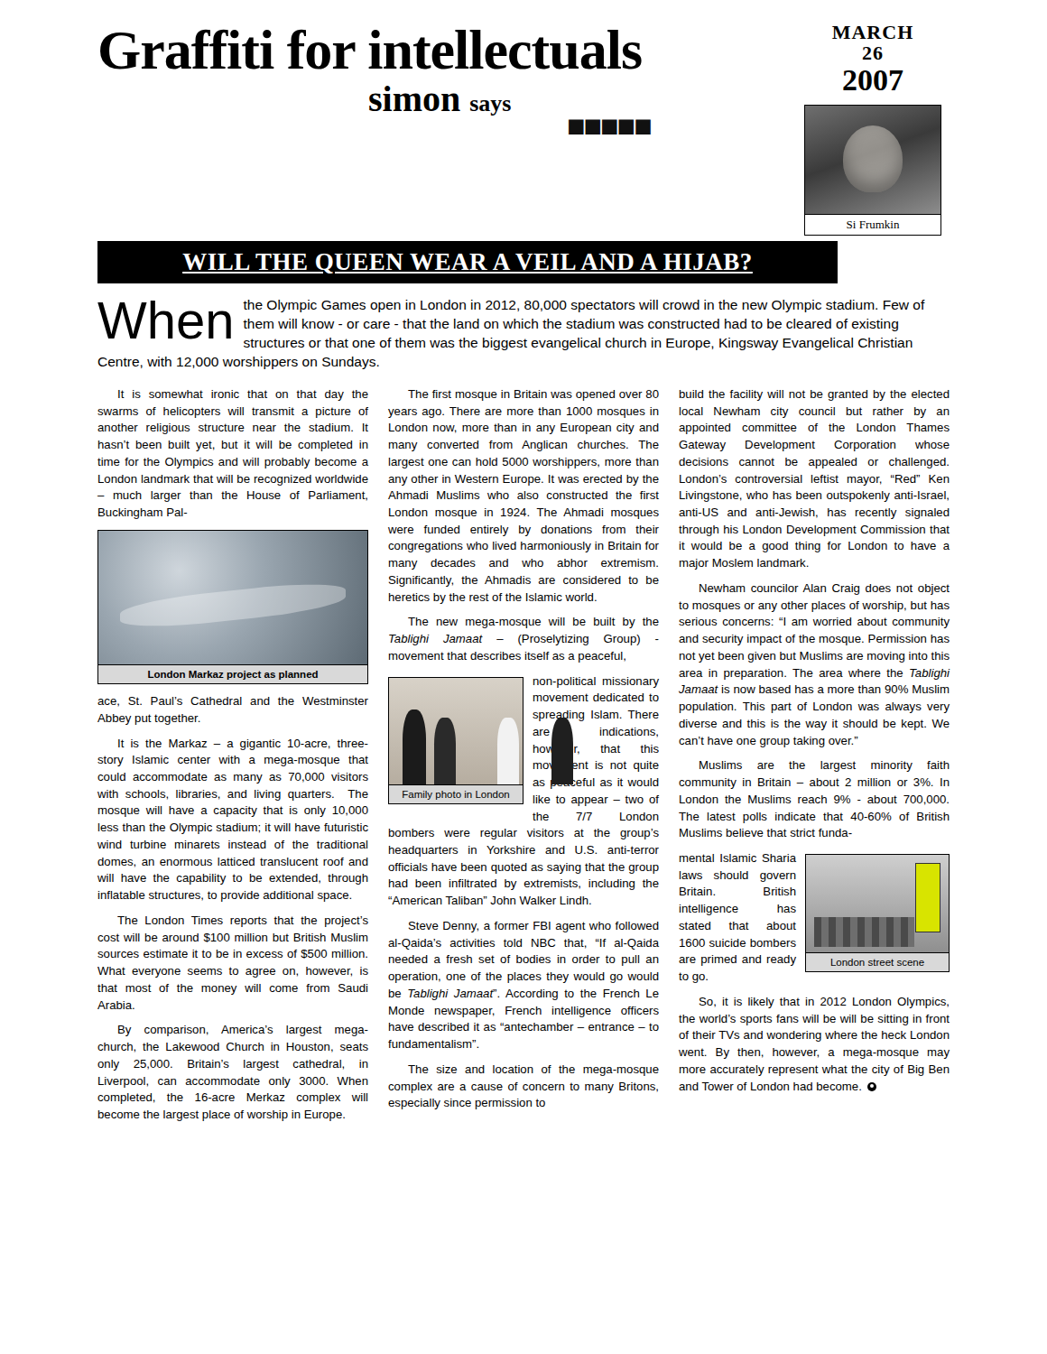Graffiti for intellectuals
simon says
■■■■■
MARCH
26
2007
Si Frumkin
WILL THE QUEEN WEAR A VEIL AND A HIJAB?
When the Olympic Games open in London in 2012, 80,000 spectators will crowd in the new Olympic stadium. Few of them will know - or care - that the land on which the stadium was constructed had to be cleared of existing structures or that one of them was the biggest evangelical church in Europe, Kingsway Evangelical Christian Centre, with 12,000 worshippers on Sundays.
It is somewhat ironic that on that day the swarms of helicopters will transmit a picture of another religious structure near the stadium. It hasn’t been built yet, but it will be completed in time for the Olympics and will probably become a London landmark that will be recognized worldwide – much larger than the House of Parliament, Buckingham Pal-
London Markaz project as planned
ace, St. Paul’s Cathedral and the Westminster Abbey put together.
It is the Markaz – a gigantic 10-acre, three-story Islamic center with a mega-mosque that could accommodate as many as 70,000 visitors with schools, libraries, and living quarters. The mosque will have a capacity that is only 10,000 less than the Olympic stadium; it will have futuristic wind turbine minarets instead of the traditional domes, an enormous latticed translucent roof and will have the capability to be extended, through inflatable structures, to provide additional space.
The London Times reports that the project’s cost will be around $100 million but British Muslim sources estimate it to be in excess of $500 million. What everyone seems to agree on, however, is that most of the money will come from Saudi Arabia.
By comparison, America’s largest mega-church, the Lakewood Church in Houston, seats only 25,000. Britain’s largest cathedral, in Liverpool, can accommodate only 3000. When completed, the 16-acre Merkaz complex will become the largest place of worship in Europe.
The first mosque in Britain was opened over 80 years ago. There are more than 1000 mosques in London now, more than in any European city and many converted from Anglican churches. The largest one can hold 5000 worshippers, more than any other in Western Europe. It was erected by the Ahmadi Muslims who also constructed the first London mosque in 1924. The Ahmadi mosques were funded entirely by donations from their congregations who lived harmoniously in Britain for many decades and who abhor extremism. Significantly, the Ahmadis are considered to be heretics by the rest of the Islamic world.
The new mega-mosque will be built by the Tablighi Jamaat – (Proselytizing Group) - movement that describes itself as a peaceful,
Family photo in London
non-political missionary movement dedicated to spreading Islam. There are indications, however, that this movement is not quite as peaceful as it would like to appear – two of the 7/7 London bombers were regular visitors at the group’s headquarters in Yorkshire and U.S. anti-terror officials have been quoted as saying that the group had been infiltrated by extremists, including the “American Taliban” John Walker Lindh.
Steve Denny, a former FBI agent who followed al-Qaida’s activities told NBC that, “If al-Qaida needed a fresh set of bodies in order to pull an operation, one of the places they would go would be Tablighi Jamaat”. According to the French Le Monde newspaper, French intelligence officers have described it as “antechamber – entrance – to fundamentalism”.
The size and location of the mega-mosque complex are a cause of concern to many Britons, especially since permission to
build the facility will not be granted by the elected local Newham city council but rather by an appointed committee of the London Thames Gateway Development Corporation whose decisions cannot be appealed or challenged. London’s controversial leftist mayor, “Red” Ken Livingstone, who has been outspokenly anti-Israel, anti-US and anti-Jewish, has recently signaled through his London Development Commission that it would be a good thing for London to have a major Moslem landmark.
Newham councilor Alan Craig does not object to mosques or any other places of worship, but has serious concerns: “I am worried about community and security impact of the mosque. Permission has not yet been given but Muslims are moving into this area in preparation. The area where the Tablighi Jamaat is now based has a more than 90% Muslim population. This part of London was always very diverse and this is the way it should be kept. We can’t have one group taking over.”
Muslims are the largest minority faith community in Britain – about 2 million or 3%. In London the Muslims reach 9% - about 700,000. The latest polls indicate that 40-60% of British Muslims believe that strict funda-
London street scene
mental Islamic Sharia laws should govern Britain. British intelligence has stated that about 1600 suicide bombers are primed and ready to go.
So, it is likely that in 2012 London Olympics, the world’s sports fans will be will be sitting in front of their TVs and wondering where the heck London went. By then, however, a mega-mosque may more accurately represent what the city of Big Ben and Tower of London had become.